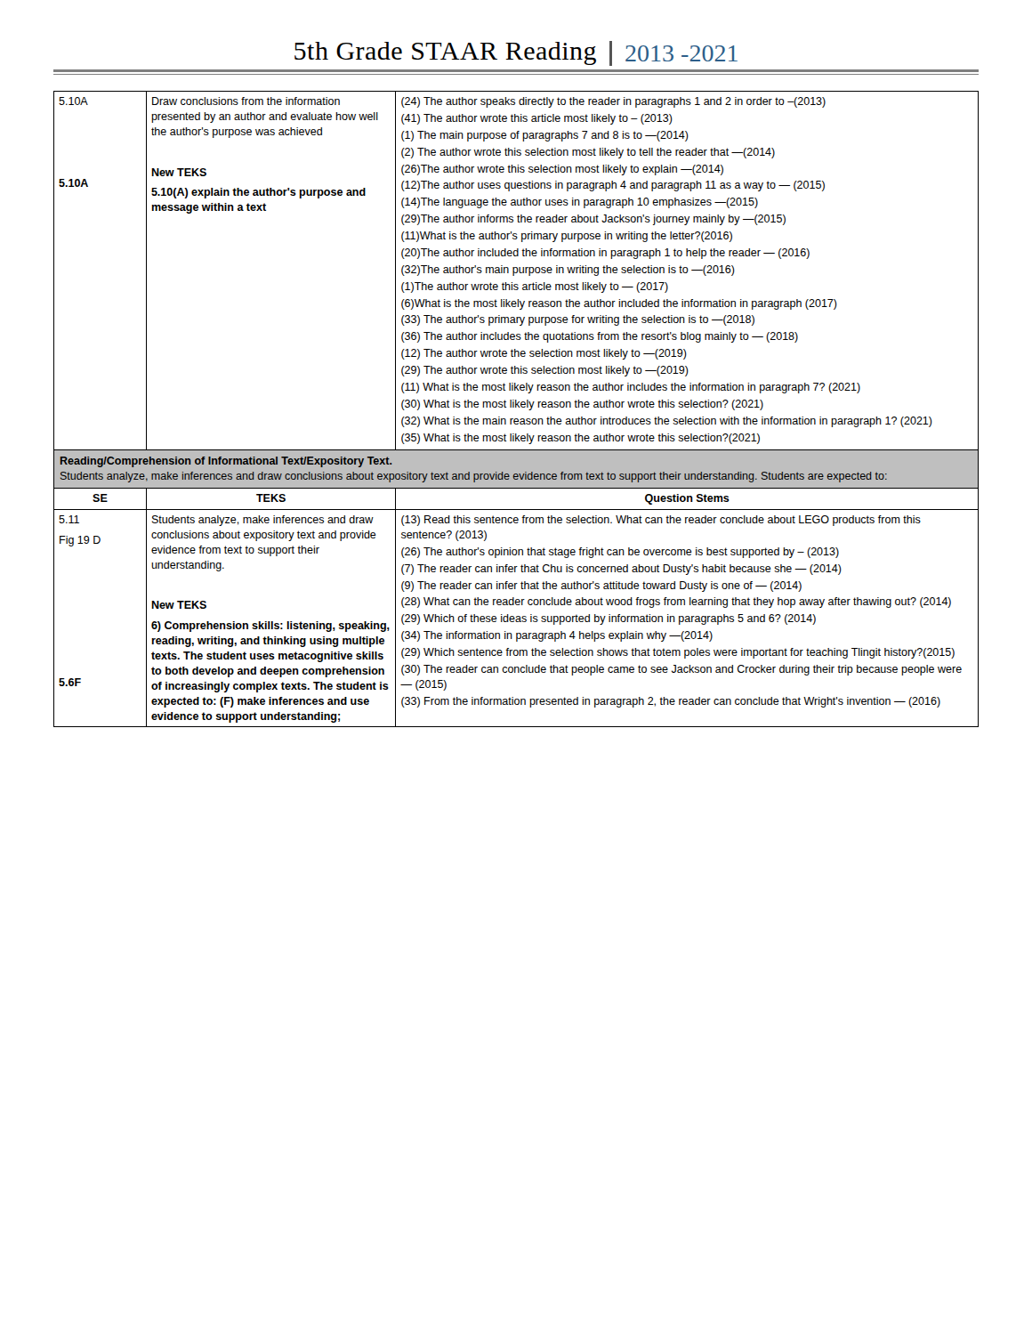5th Grade STAAR Reading
2013 -2021
| 5.10A 5.10A | Draw conclusions from the information presented by an author and evaluate how well the author's purpose was achieved New TEKS 5.10(A) explain the author's purpose and message within a text | (24) The author speaks directly to the reader in paragraphs 1 and 2 in order to –(2013) (41) The author wrote this article most likely to – (2013) (1) The main purpose of paragraphs 7 and 8 is to —(2014) (2) The author wrote this selection most likely to tell the reader that —(2014) (26)The author wrote this selection most likely to explain —(2014) (12)The author uses questions in paragraph 4 and paragraph 11 as a way to — (2015) (14)The language the author uses in paragraph 10 emphasizes —(2015) (29)The author informs the reader about Jackson's journey mainly by —(2015) (11)What is the author's primary purpose in writing the letter?(2016) (20)The author included the information in paragraph 1 to help the reader — (2016) (32)The author's main purpose in writing the selection is to —(2016) (1)The author wrote this article most likely to — (2017) (6)What is the most likely reason the author included the information in paragraph (2017) (33) The author's primary purpose for writing the selection is to —(2018) (36) The author includes the quotations from the resort's blog mainly to — (2018) (12) The author wrote the selection most likely to —(2019) (29) The author wrote this selection most likely to —(2019) (11) What is the most likely reason the author includes the information in paragraph 7? (2021) (30) What is the most likely reason the author wrote this selection? (2021) (32) What is the main reason the author introduces the selection with the information in paragraph 1? (2021) (35) What is the most likely reason the author wrote this selection?(2021) |
| Reading/Comprehension of Informational Text/Expository Text. Students analyze, make inferences and draw conclusions about expository text and provide evidence from text to support their understanding. Students are expected to: |
| SE | TEKS | Question Stems |
| 5.11 Fig 19 D 5.6F | Students analyze, make inferences and draw conclusions about expository text and provide evidence from text to support their understanding. New TEKS 6) Comprehension skills: listening, speaking, reading, writing, and thinking using multiple texts. The student uses metacognitive skills to both develop and deepen comprehension of increasingly complex texts. The student is expected to: (F) make inferences and use evidence to support understanding; | (13) Read this sentence from the selection. What can the reader conclude about LEGO products from this sentence? (2013) (26) The author's opinion that stage fright can be overcome is best supported by – (2013) (7) The reader can infer that Chu is concerned about Dusty's habit because she — (2014) (9) The reader can infer that the author's attitude toward Dusty is one of — (2014) (28) What can the reader conclude about wood frogs from learning that they hop away after thawing out? (2014) (29) Which of these ideas is supported by information in paragraphs 5 and 6? (2014) (34) The information in paragraph 4 helps explain why —(2014) (29) Which sentence from the selection shows that totem poles were important for teaching Tlingit history?(2015) (30) The reader can conclude that people came to see Jackson and Crocker during their trip because people were — (2015) (33) From the information presented in paragraph 2, the reader can conclude that Wright's invention — (2016) |